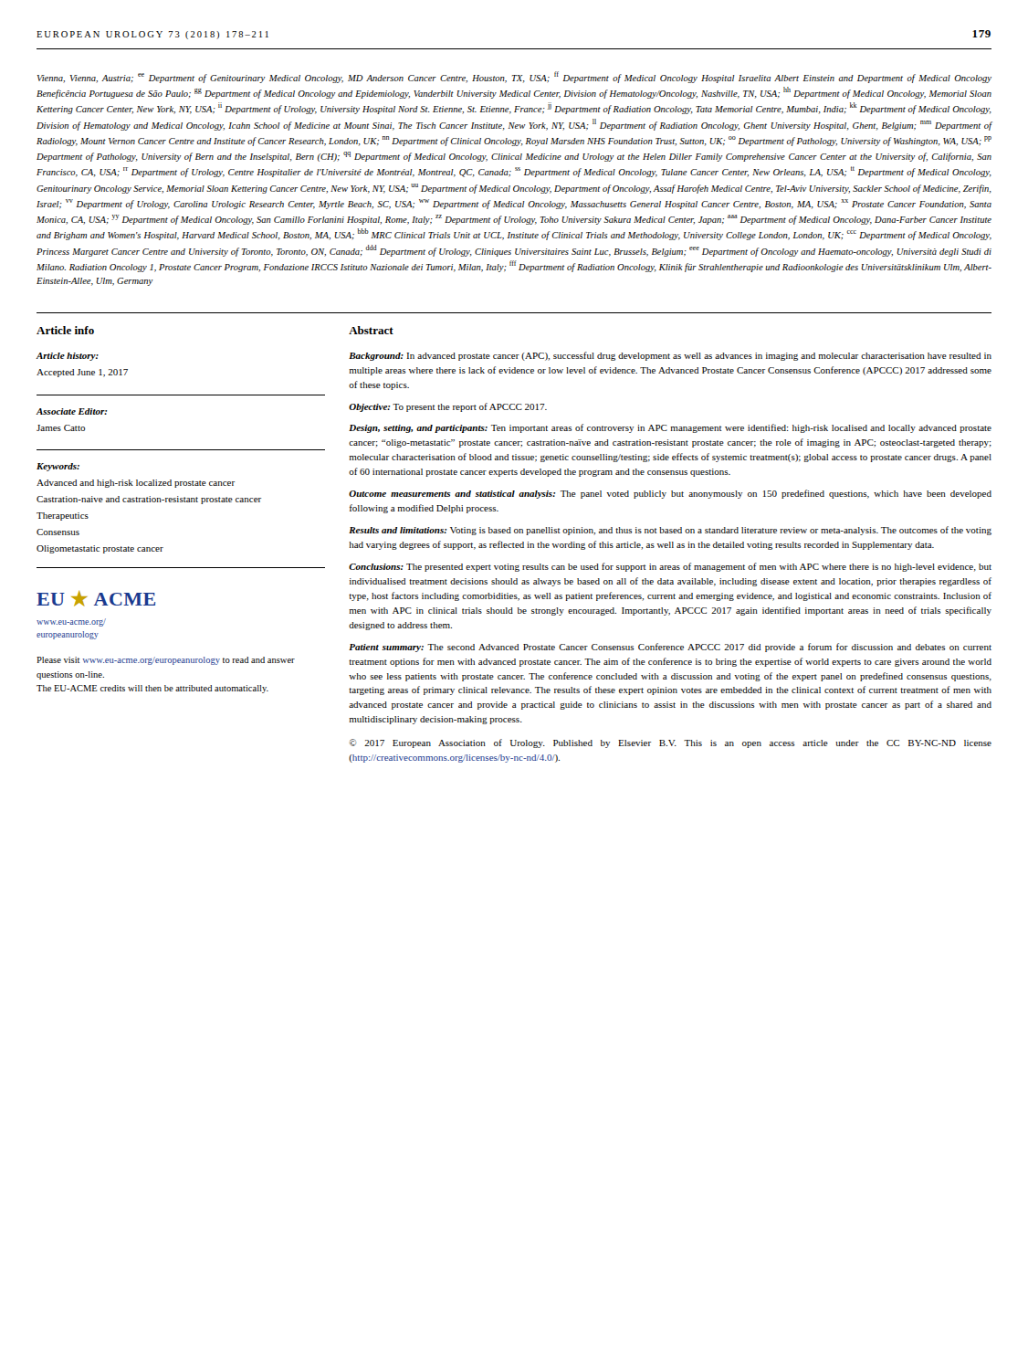EUROPEAN UROLOGY 73 (2018) 178–211 179
Vienna, Vienna, Austria; ee Department of Genitourinary Medical Oncology, MD Anderson Cancer Centre, Houston, TX, USA; ff Department of Medical Oncology Hospital Israelita Albert Einstein and Department of Medical Oncology Beneficência Portuguesa de São Paulo; gg Department of Medical Oncology and Epidemiology, Vanderbilt University Medical Center, Division of Hematology/Oncology, Nashville, TN, USA; hh Department of Medical Oncology, Memorial Sloan Kettering Cancer Center, New York, NY, USA; ii Department of Urology, University Hospital Nord St. Etienne, St. Etienne, France; jj Department of Radiation Oncology, Tata Memorial Centre, Mumbai, India; kk Department of Medical Oncology, Division of Hematology and Medical Oncology, Icahn School of Medicine at Mount Sinai, The Tisch Cancer Institute, New York, NY, USA; ll Department of Radiation Oncology, Ghent University Hospital, Ghent, Belgium; mm Department of Radiology, Mount Vernon Cancer Centre and Institute of Cancer Research, London, UK; nn Department of Clinical Oncology, Royal Marsden NHS Foundation Trust, Sutton, UK; oo Department of Pathology, University of Washington, WA, USA; pp Department of Pathology, University of Bern and the Inselspital, Bern (CH); qq Department of Medical Oncology, Clinical Medicine and Urology at the Helen Diller Family Comprehensive Cancer Center at the University of, California, San Francisco, CA, USA; rr Department of Urology, Centre Hospitalier de l'Université de Montréal, Montreal, QC, Canada; ss Department of Medical Oncology, Tulane Cancer Center, New Orleans, LA, USA; tt Department of Medical Oncology, Genitourinary Oncology Service, Memorial Sloan Kettering Cancer Centre, New York, NY, USA; uu Department of Medical Oncology, Department of Oncology, Assaf Harofeh Medical Centre, Tel-Aviv University, Sackler School of Medicine, Zerifin, Israel; vv Department of Urology, Carolina Urologic Research Center, Myrtle Beach, SC, USA; ww Department of Medical Oncology, Massachusetts General Hospital Cancer Centre, Boston, MA, USA; xx Prostate Cancer Foundation, Santa Monica, CA, USA; yy Department of Medical Oncology, San Camillo Forlanini Hospital, Rome, Italy; zz Department of Urology, Toho University Sakura Medical Center, Japan; aaa Department of Medical Oncology, Dana-Farber Cancer Institute and Brigham and Women's Hospital, Harvard Medical School, Boston, MA, USA; bbb MRC Clinical Trials Unit at UCL, Institute of Clinical Trials and Methodology, University College London, London, UK; ccc Department of Medical Oncology, Princess Margaret Cancer Centre and University of Toronto, Toronto, ON, Canada; ddd Department of Urology, Cliniques Universitaires Saint Luc, Brussels, Belgium; eee Department of Oncology and Haemato-oncology, Università degli Studi di Milano. Radiation Oncology 1, Prostate Cancer Program, Fondazione IRCCS Istituto Nazionale dei Tumori, Milan, Italy; fff Department of Radiation Oncology, Klinik für Strahlentherapie und Radioonkologie des Universitätsklinikum Ulm, Albert-Einstein-Allee, Ulm, Germany
Article info
Article history:
Accepted June 1, 2017
Associate Editor:
James Catto
Keywords:
Advanced and high-risk localized prostate cancer
Castration-naive and castration-resistant prostate cancer
Therapeutics
Consensus
Oligometastatic prostate cancer
EU ★ ACME
www.eu-acme.org/
europeanurology
Please visit www.eu-acme.org/europeanurology to read and answer questions on-line.
The EU-ACME credits will then be attributed automatically.
Abstract
Background: In advanced prostate cancer (APC), successful drug development as well as advances in imaging and molecular characterisation have resulted in multiple areas where there is lack of evidence or low level of evidence. The Advanced Prostate Cancer Consensus Conference (APCCC) 2017 addressed some of these topics.
Objective: To present the report of APCCC 2017.
Design, setting, and participants: Ten important areas of controversy in APC management were identified: high-risk localised and locally advanced prostate cancer; “oligo-metastatic” prostate cancer; castration-naïve and castration-resistant prostate cancer; the role of imaging in APC; osteoclast-targeted therapy; molecular characterisation of blood and tissue; genetic counselling/testing; side effects of systemic treatment(s); global access to prostate cancer drugs. A panel of 60 international prostate cancer experts developed the program and the consensus questions.
Outcome measurements and statistical analysis: The panel voted publicly but anonymously on 150 predefined questions, which have been developed following a modified Delphi process.
Results and limitations: Voting is based on panellist opinion, and thus is not based on a standard literature review or meta-analysis. The outcomes of the voting had varying degrees of support, as reflected in the wording of this article, as well as in the detailed voting results recorded in Supplementary data.
Conclusions: The presented expert voting results can be used for support in areas of management of men with APC where there is no high-level evidence, but individualised treatment decisions should as always be based on all of the data available, including disease extent and location, prior therapies regardless of type, host factors including comorbidities, as well as patient preferences, current and emerging evidence, and logistical and economic constraints. Inclusion of men with APC in clinical trials should be strongly encouraged. Importantly, APCCC 2017 again identified important areas in need of trials specifically designed to address them.
Patient summary: The second Advanced Prostate Cancer Consensus Conference APCCC 2017 did provide a forum for discussion and debates on current treatment options for men with advanced prostate cancer. The aim of the conference is to bring the expertise of world experts to care givers around the world who see less patients with prostate cancer. The conference concluded with a discussion and voting of the expert panel on predefined consensus questions, targeting areas of primary clinical relevance. The results of these expert opinion votes are embedded in the clinical context of current treatment of men with advanced prostate cancer and provide a practical guide to clinicians to assist in the discussions with men with prostate cancer as part of a shared and multidisciplinary decision-making process.
© 2017 European Association of Urology. Published by Elsevier B.V. This is an open access article under the CC BY-NC-ND license (http://creativecommons.org/licenses/by-nc-nd/4.0/).